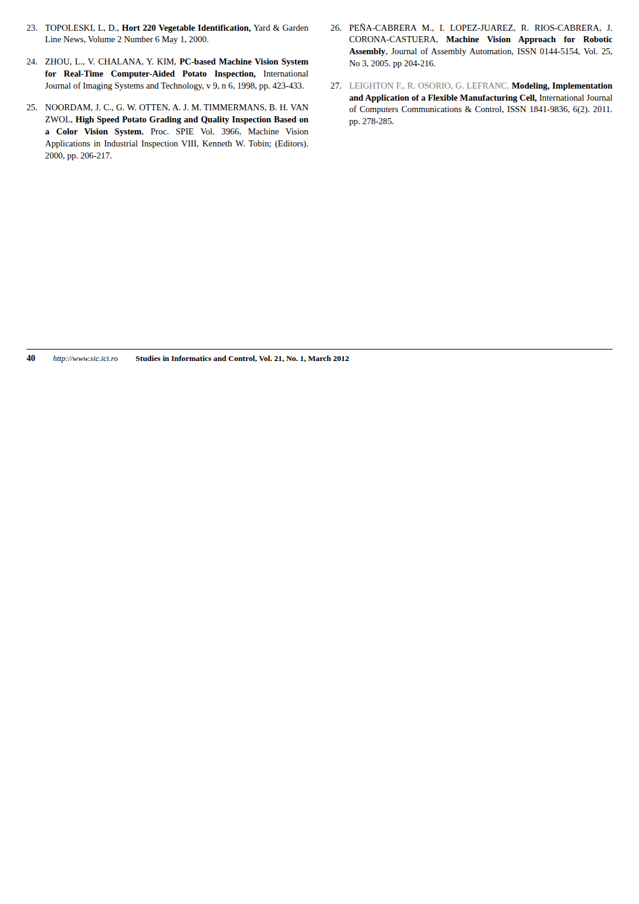23. TOPOLESKI, L, D., Hort 220 Vegetable Identification, Yard & Garden Line News, Volume 2 Number 6 May 1, 2000.
24. ZHOU, L., V. CHALANA, Y. KIM, PC-based Machine Vision System for Real-Time Computer-Aided Potato Inspection, International Journal of Imaging Systems and Technology, v 9, n 6, 1998, pp. 423-433.
25. NOORDAM, J. C., G. W. OTTEN, A. J. M. TIMMERMANS, B. H. VAN ZWOL, High Speed Potato Grading and Quality Inspection Based on a Color Vision System, Proc. SPIE Vol. 3966, Machine Vision Applications in Industrial Inspection VIII, Kenneth W. Tobin; (Editors). 2000, pp. 206-217.
26. PEÑA-CABRERA M., I. LOPEZ-JUAREZ, R. RIOS-CABRERA, J. CORONA-CASTUERA, Machine Vision Approach for Robotic Assembly, Journal of Assembly Automation, ISSN 0144-5154, Vol. 25, No 3, 2005. pp 204-216.
27. LEIGHTON F., R. OSORIO, G. LEFRANC, Modeling, Implementation and Application of a Flexible Manufacturing Cell, International Journal of Computers Communications & Control, ISSN 1841-9836, 6(2). 2011. pp. 278-285.
40 http://www.sic.ici.ro Studies in Informatics and Control, Vol. 21, No. 1, March 2012